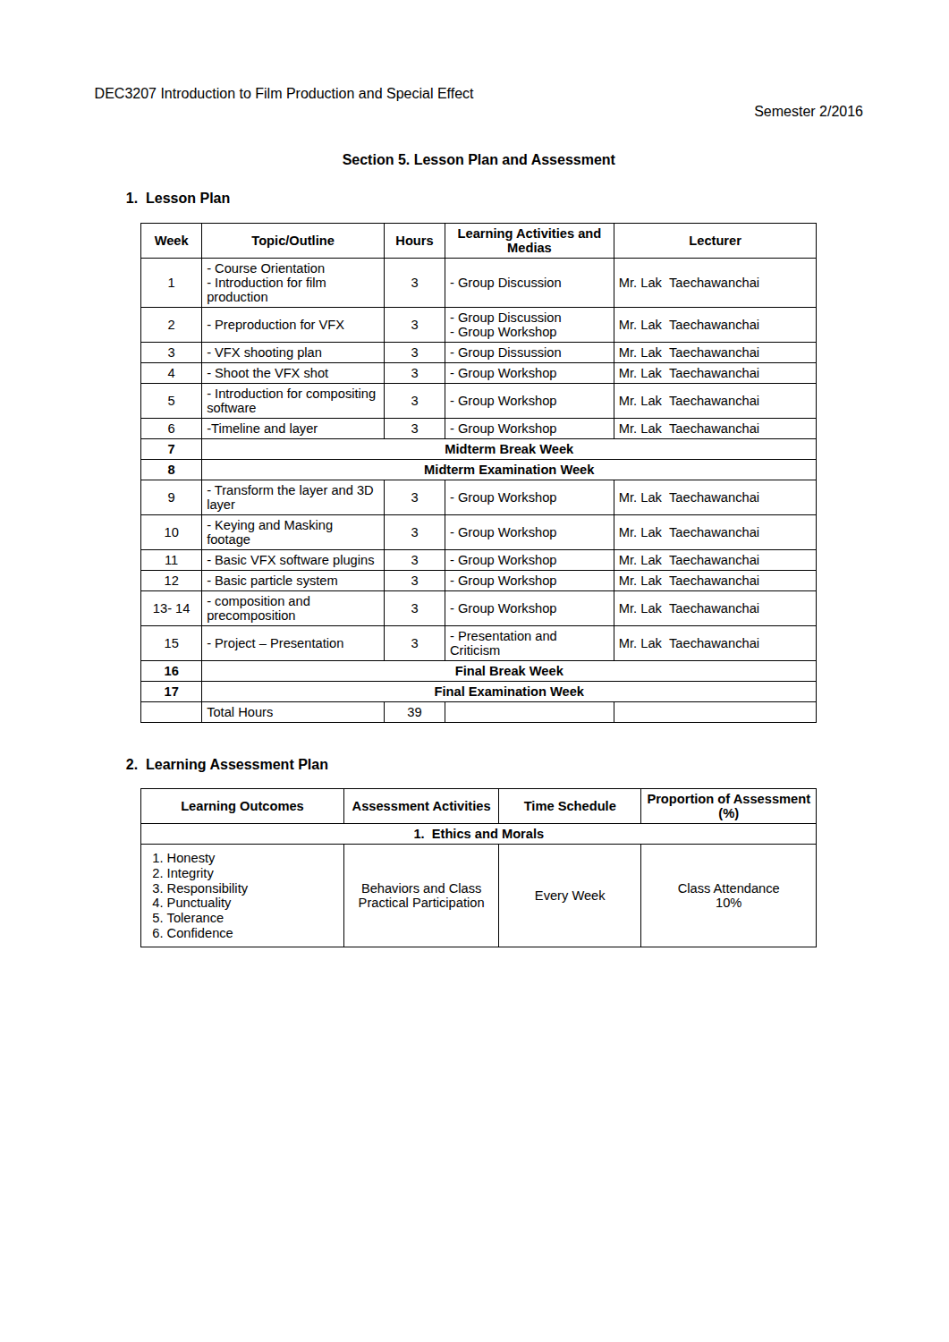DEC3207 Introduction to Film Production and Special Effect
Semester 2/2016
Section 5. Lesson Plan and Assessment
1. Lesson Plan
| Week | Topic/Outline | Hours | Learning Activities and Medias | Lecturer |
| --- | --- | --- | --- | --- |
| 1 | - Course Orientation - Introduction for film production | 3 | - Group Discussion | Mr. Lak Taechawanchai |
| 2 | - Preproduction for VFX | 3 | - Group Discussion - Group Workshop | Mr. Lak Taechawanchai |
| 3 | - VFX shooting plan | 3 | - Group Dissussion | Mr. Lak Taechawanchai |
| 4 | - Shoot the VFX shot | 3 | - Group Workshop | Mr. Lak Taechawanchai |
| 5 | - Introduction for compositing software | 3 | - Group Workshop | Mr. Lak Taechawanchai |
| 6 | -Timeline and layer | 3 | - Group Workshop | Mr. Lak Taechawanchai |
| 7 | Midterm Break Week |
| 8 | Midterm Examination Week |
| 9 | - Transform the layer and 3D layer | 3 | - Group Workshop | Mr. Lak Taechawanchai |
| 10 | - Keying and Masking footage | 3 | - Group Workshop | Mr. Lak Taechawanchai |
| 11 | - Basic VFX software plugins | 3 | - Group Workshop | Mr. Lak Taechawanchai |
| 12 | - Basic particle system | 3 | - Group Workshop | Mr. Lak Taechawanchai |
| 13- 14 | - composition and precomposition | 3 | - Group Workshop | Mr. Lak Taechawanchai |
| 15 | - Project – Presentation | 3 | - Presentation and Criticism | Mr. Lak Taechawanchai |
| 16 | Final Break Week |
| 17 | Final Examination Week |
| | Total Hours | 39 | | |
2. Learning Assessment Plan
| Learning Outcomes | Assessment Activities | Time Schedule | Proportion of Assessment (%) |
| --- | --- | --- | --- |
| 1. Ethics and Morals |
| Honesty Integrity Responsibility Punctuality Tolerance Confidence | Behaviors and Class Practical Participation | Every Week | Class Attendance 10% |